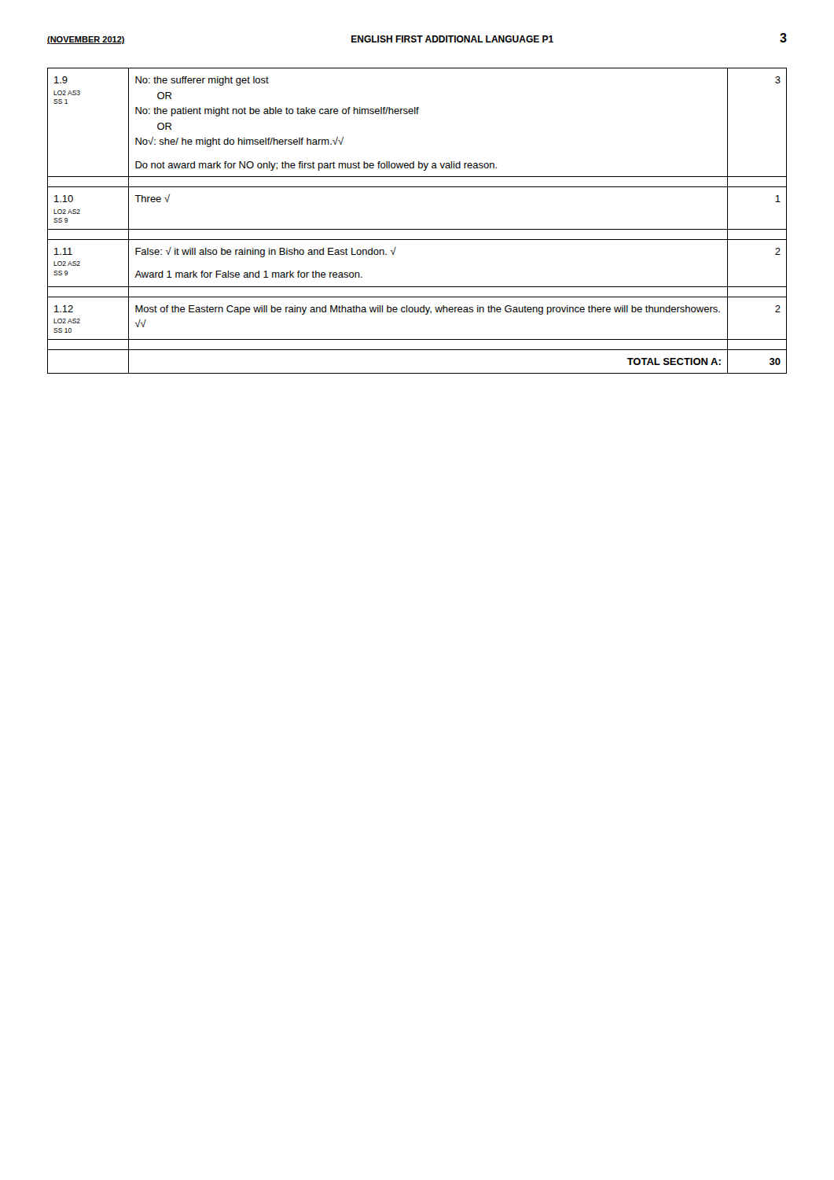(NOVEMBER 2012)
ENGLISH FIRST ADDITIONAL LANGUAGE P1
3
| 1.9 LO2 AS3 SS 1 | No: the sufferer might get lost OR No: the patient might not be able to take care of himself/herself OR No√: she/ he might do himself/herself harm.√√ Do not award mark for NO only; the first part must be followed by a valid reason. | 3 |
| 1.10 LO2 AS2 SS 9 | Three √ | 1 |
| 1.11 LO2 AS2 SS 9 | False: √ it will also be raining in Bisho and East London. √ Award 1 mark for False and 1 mark for the reason. | 2 |
| 1.12 LO2 AS2 SS 10 | Most of the Eastern Cape will be rainy and Mthatha will be cloudy, whereas in the Gauteng province there will be thundershowers. √√ | 2 |
| | TOTAL SECTION A: | 30 |